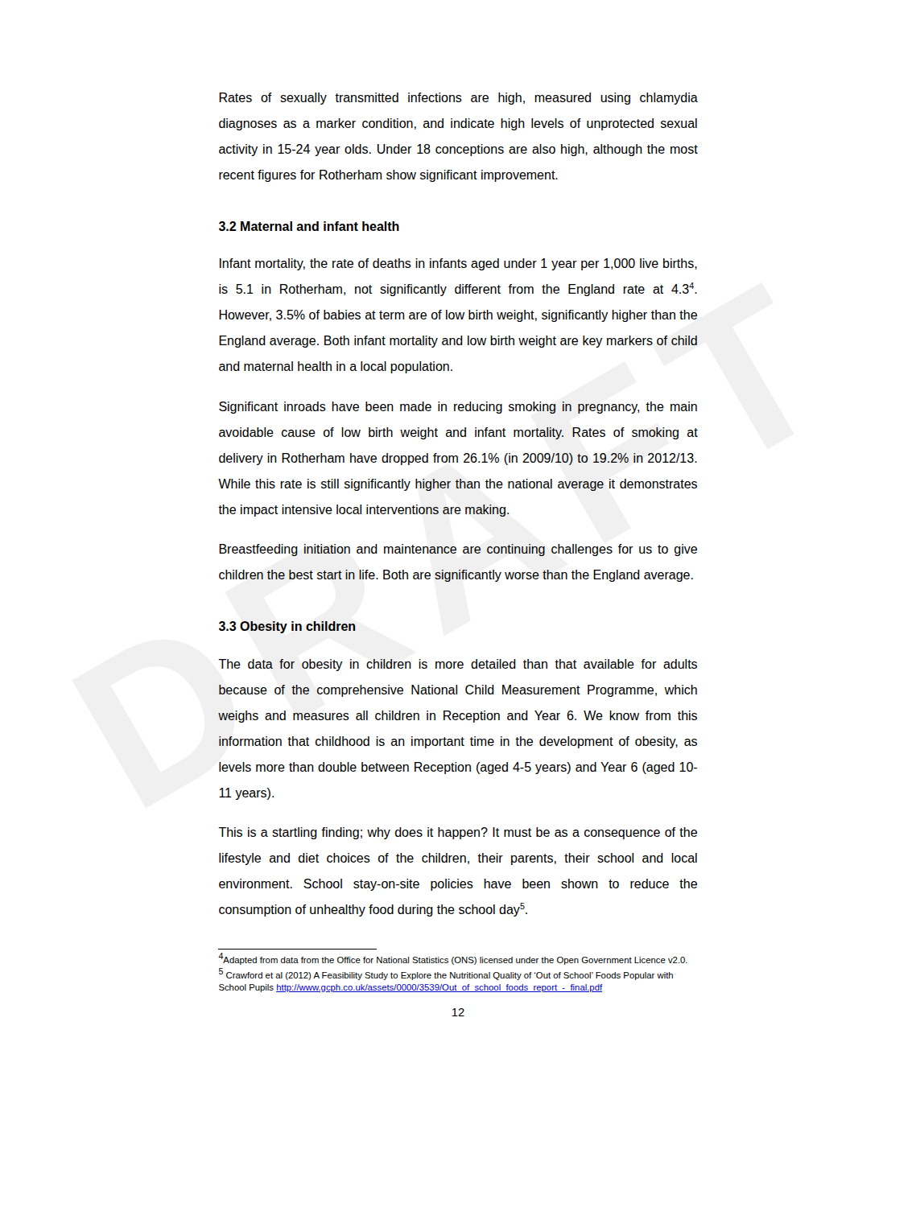DRAFT
Rates of sexually transmitted infections are high, measured using chlamydia diagnoses as a marker condition, and indicate high levels of unprotected sexual activity in 15-24 year olds. Under 18 conceptions are also high, although the most recent figures for Rotherham show significant improvement.
3.2 Maternal and infant health
Infant mortality, the rate of deaths in infants aged under 1 year per 1,000 live births, is 5.1 in Rotherham, not significantly different from the England rate at 4.34. However, 3.5% of babies at term are of low birth weight, significantly higher than the England average. Both infant mortality and low birth weight are key markers of child and maternal health in a local population.
Significant inroads have been made in reducing smoking in pregnancy, the main avoidable cause of low birth weight and infant mortality. Rates of smoking at delivery in Rotherham have dropped from 26.1% (in 2009/10) to 19.2% in 2012/13. While this rate is still significantly higher than the national average it demonstrates the impact intensive local interventions are making.
Breastfeeding initiation and maintenance are continuing challenges for us to give children the best start in life. Both are significantly worse than the England average.
3.3 Obesity in children
The data for obesity in children is more detailed than that available for adults because of the comprehensive National Child Measurement Programme, which weighs and measures all children in Reception and Year 6. We know from this information that childhood is an important time in the development of obesity, as levels more than double between Reception (aged 4-5 years) and Year 6 (aged 10-11 years).
This is a startling finding; why does it happen? It must be as a consequence of the lifestyle and diet choices of the children, their parents, their school and local environment. School stay-on-site policies have been shown to reduce the consumption of unhealthy food during the school day5.
4Adapted from data from the Office for National Statistics (ONS) licensed under the Open Government Licence v2.0.
5 Crawford et al (2012) A Feasibility Study to Explore the Nutritional Quality of ‘Out of School’ Foods Popular with School Pupils http://www.gcph.co.uk/assets/0000/3539/Out_of_school_foods_report_-_final.pdf
12